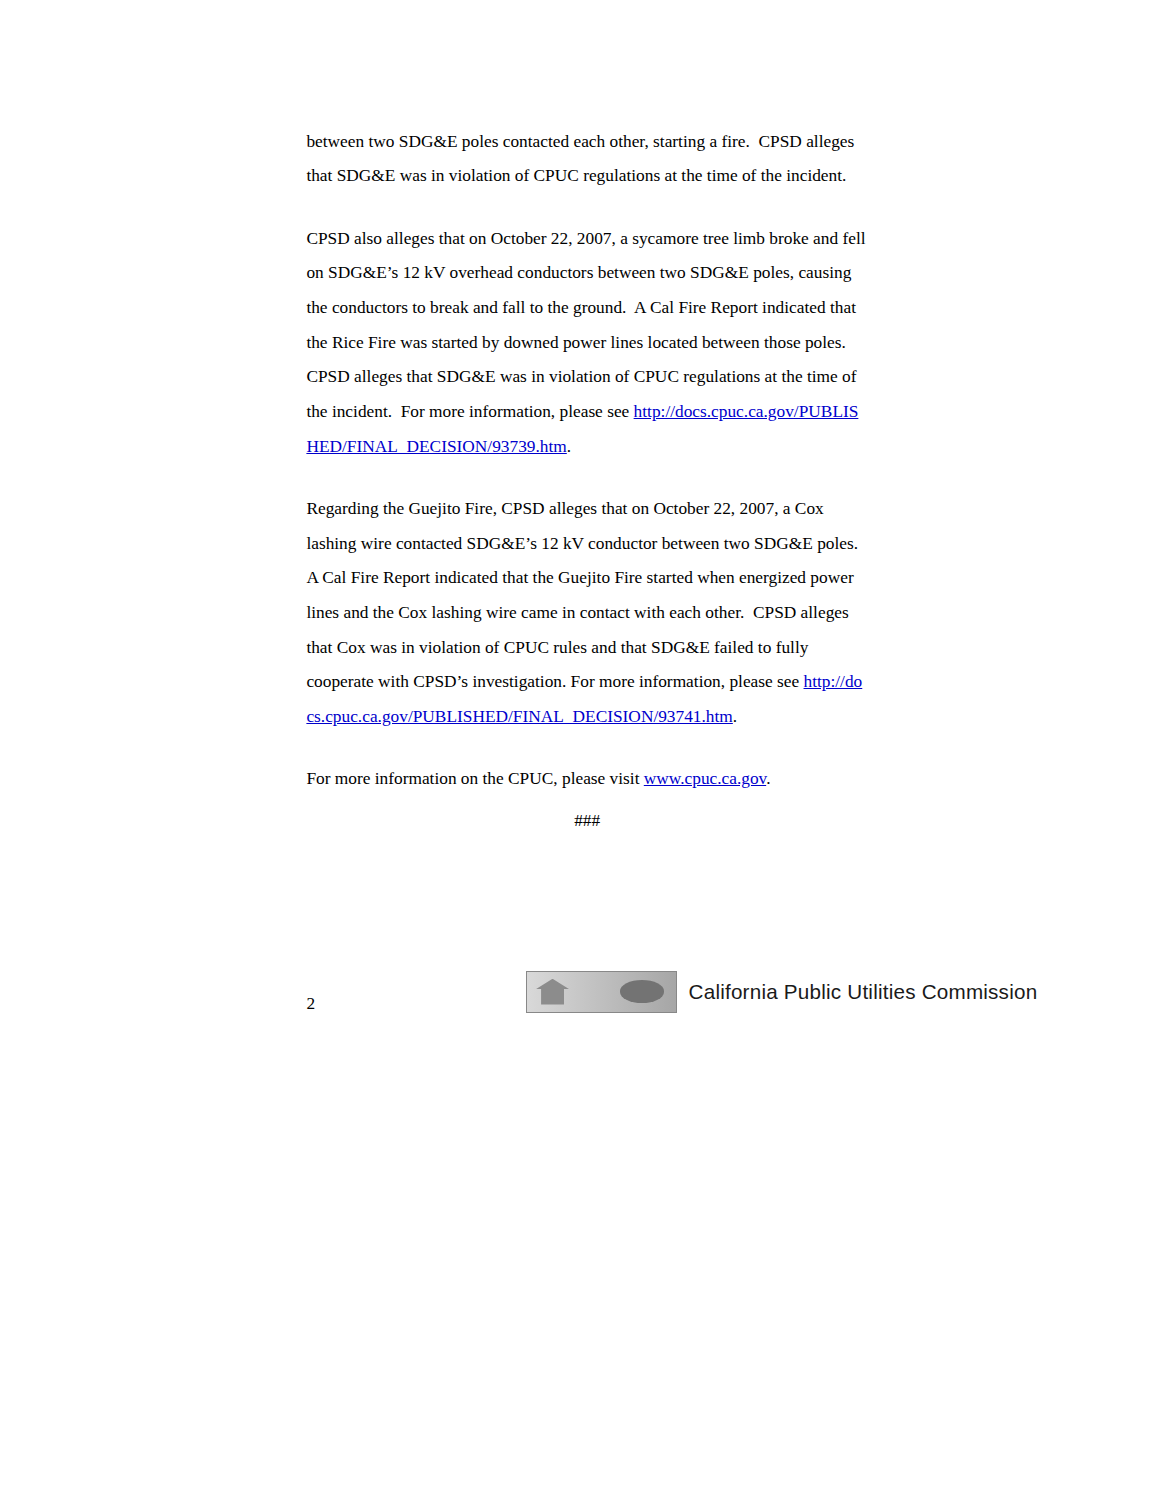between two SDG&E poles contacted each other, starting a fire. CPSD alleges that SDG&E was in violation of CPUC regulations at the time of the incident.
CPSD also alleges that on October 22, 2007, a sycamore tree limb broke and fell on SDG&E’s 12 kV overhead conductors between two SDG&E poles, causing the conductors to break and fall to the ground. A Cal Fire Report indicated that the Rice Fire was started by downed power lines located between those poles. CPSD alleges that SDG&E was in violation of CPUC regulations at the time of the incident. For more information, please see http://docs.cpuc.ca.gov/PUBLISHED/FINAL_DECISION/93739.htm.
Regarding the Guejito Fire, CPSD alleges that on October 22, 2007, a Cox lashing wire contacted SDG&E’s 12 kV conductor between two SDG&E poles. A Cal Fire Report indicated that the Guejito Fire started when energized power lines and the Cox lashing wire came in contact with each other. CPSD alleges that Cox was in violation of CPUC rules and that SDG&E failed to fully cooperate with CPSD’s investigation. For more information, please see http://docs.cpuc.ca.gov/PUBLISHED/FINAL_DECISION/93741.htm.
For more information on the CPUC, please visit www.cpuc.ca.gov.
###
2
California Public Utilities Commission